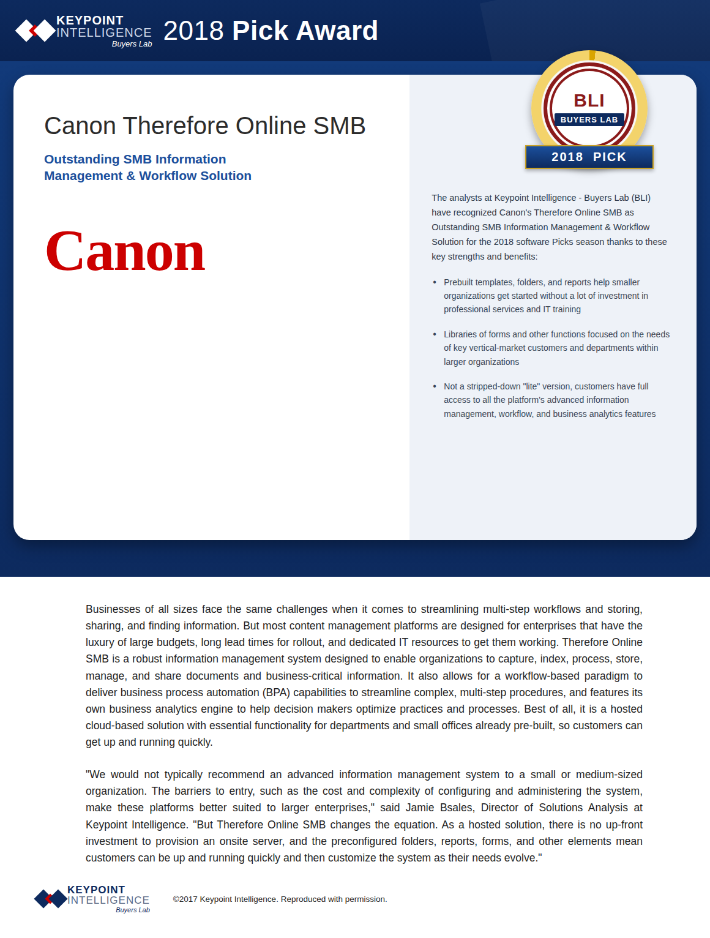KEYPOINT INTELLIGENCE Buyers Lab
2018 Pick Award
Canon Therefore Online SMB
Outstanding SMB Information
Management & Workflow Solution
Canon
BLI
BUYERS LAB
2018 PICK
The analysts at Keypoint Intelligence - Buyers Lab (BLI) have recognized Canon's Therefore Online SMB as Outstanding SMB Information Management & Workflow Solution for the 2018 software Picks season thanks to these key strengths and benefits:
Prebuilt templates, folders, and reports help smaller organizations get started without a lot of investment in professional services and IT training
Libraries of forms and other functions focused on the needs of key vertical-market customers and departments within larger organizations
Not a stripped-down "lite" version, customers have full access to all the platform's advanced information management, workflow, and business analytics features
Businesses of all sizes face the same challenges when it comes to streamlining multi-step workflows and storing, sharing, and finding information. But most content management platforms are designed for enterprises that have the luxury of large budgets, long lead times for rollout, and dedicated IT resources to get them working. Therefore Online SMB is a robust information management system designed to enable organizations to capture, index, process, store, manage, and share documents and business-critical information. It also allows for a workflow-based paradigm to deliver business process automation (BPA) capabilities to streamline complex, multi-step procedures, and features its own business analytics engine to help decision makers optimize practices and processes. Best of all, it is a hosted cloud-based solution with essential functionality for departments and small offices already pre-built, so customers can get up and running quickly.
"We would not typically recommend an advanced information management system to a small or medium-sized organization. The barriers to entry, such as the cost and complexity of configuring and administering the system, make these platforms better suited to larger enterprises," said Jamie Bsales, Director of Solutions Analysis at Keypoint Intelligence. "But Therefore Online SMB changes the equation. As a hosted solution, there is no up-front investment to provision an onsite server, and the preconfigured folders, reports, forms, and other elements mean customers can be up and running quickly and then customize the system as their needs evolve."
KEYPOINT INTELLIGENCE Buyers Lab
©2017 Keypoint Intelligence. Reproduced with permission.